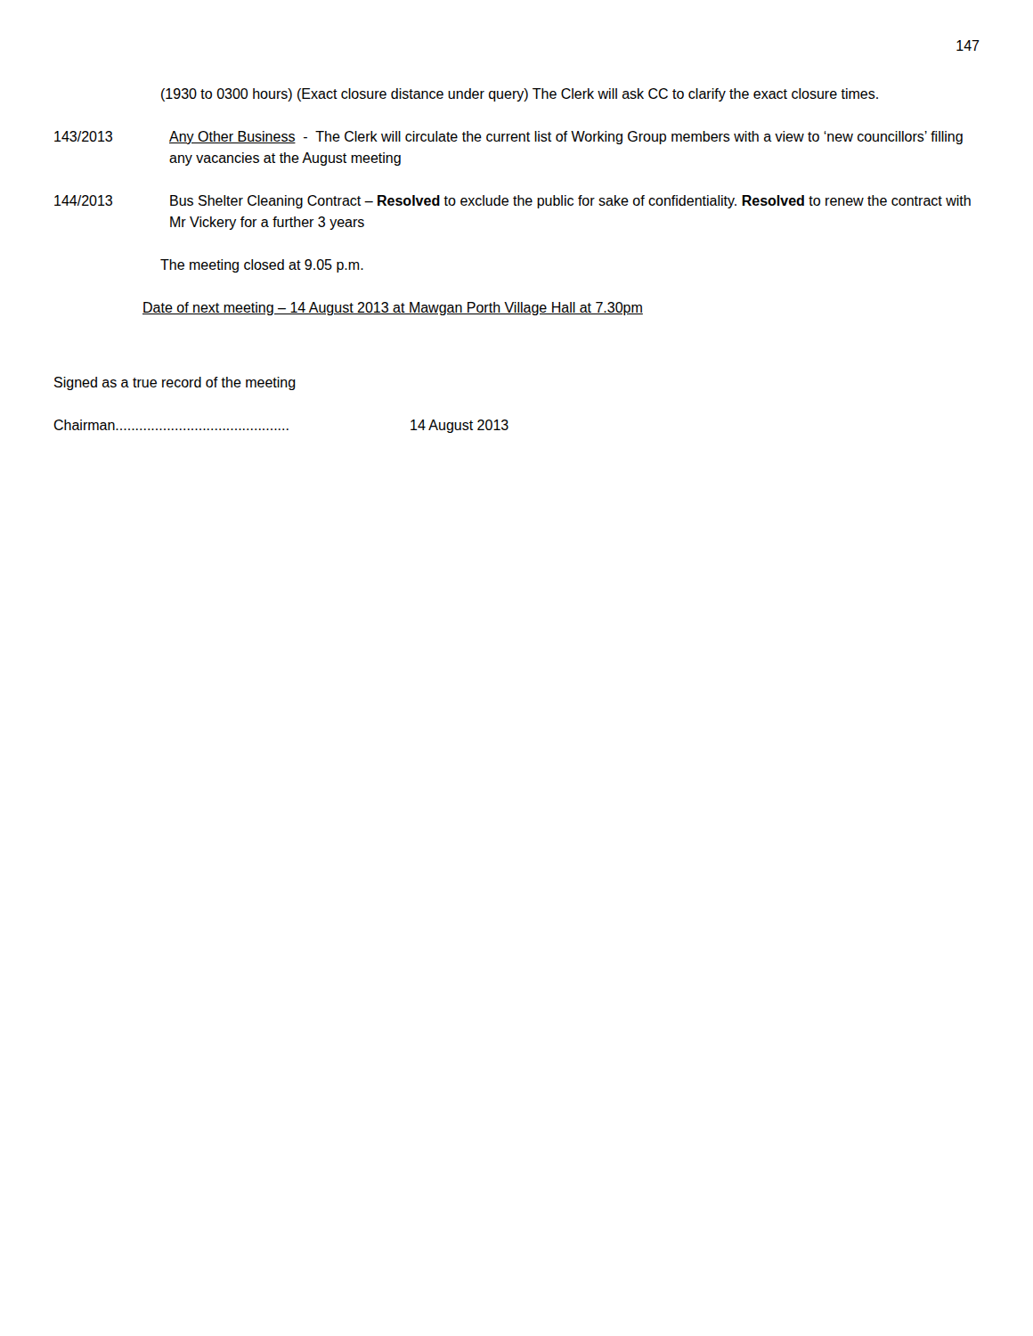147
(1930 to 0300 hours) (Exact closure distance under query) The Clerk will ask CC to clarify the exact closure times.
143/2013
Any Other Business - The Clerk will circulate the current list of Working Group members with a view to ‘new councillors’ filling any vacancies at the August meeting
144/2013
Bus Shelter Cleaning Contract – Resolved to exclude the public for sake of confidentiality. Resolved to renew the contract with Mr Vickery for a further 3 years
The meeting closed at 9.05 p.m.
Date of next meeting – 14 August 2013 at Mawgan Porth Village Hall at 7.30pm
Signed as a true record of the meeting
Chairman............................................
14 August 2013